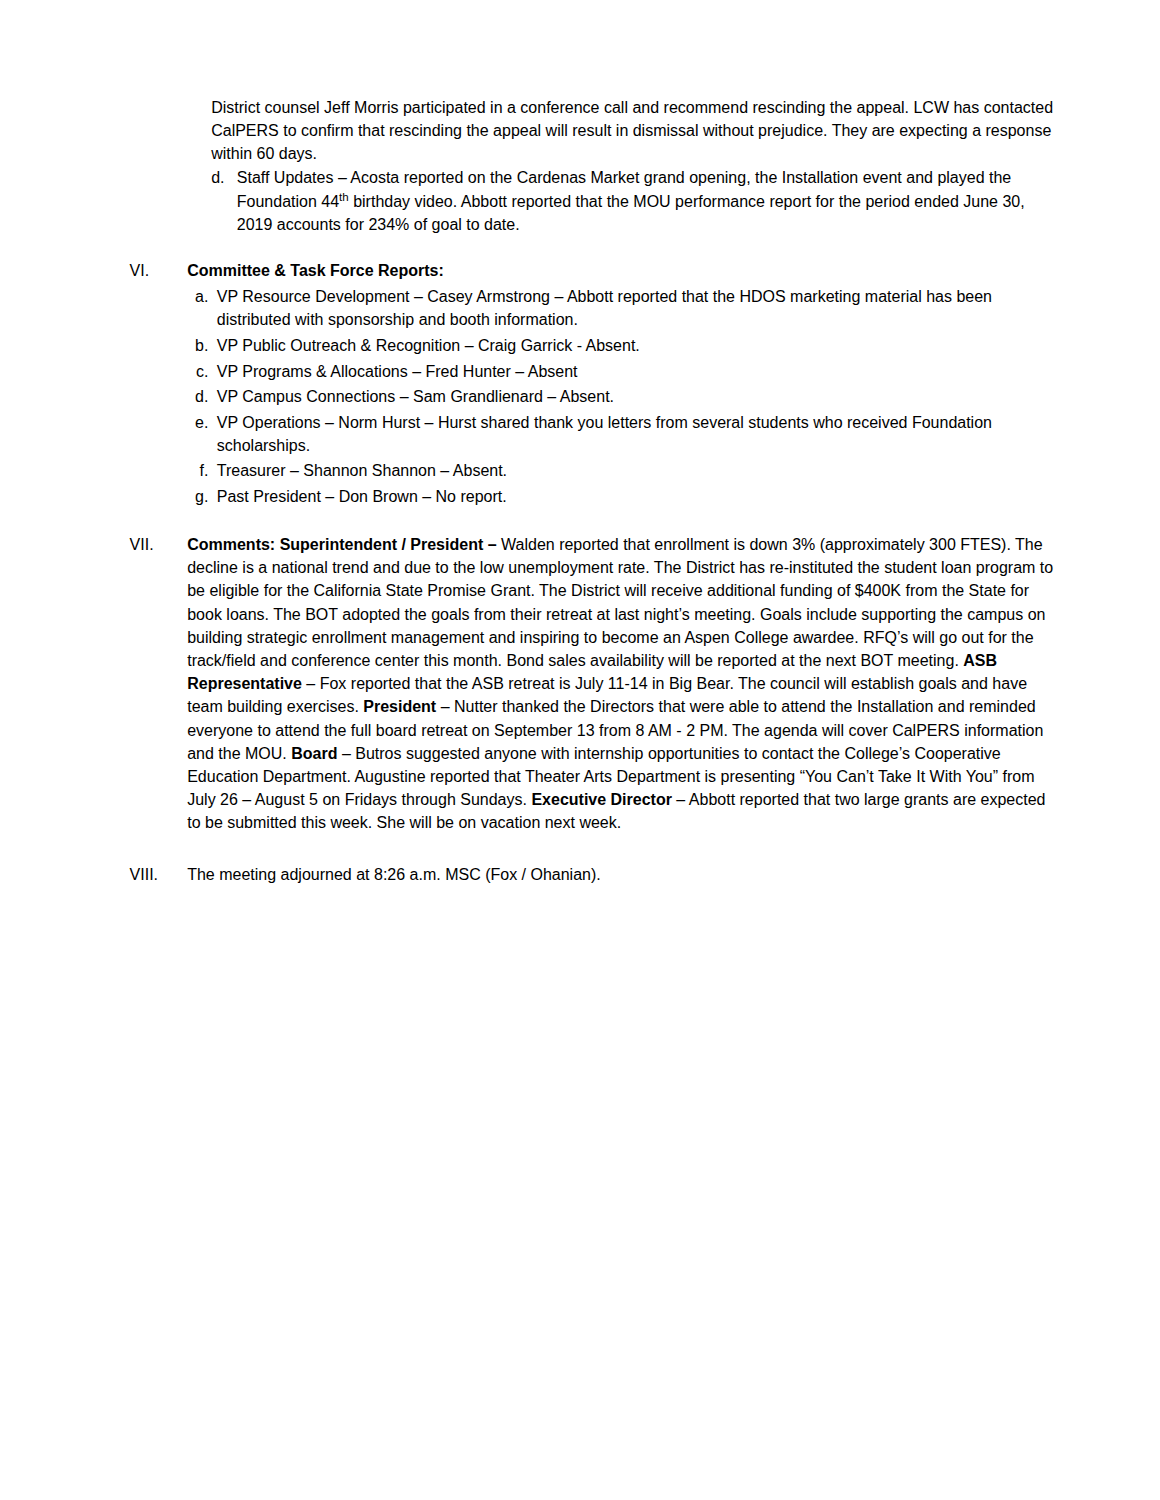District counsel Jeff Morris participated in a conference call and recommend rescinding the appeal. LCW has contacted CalPERS to confirm that rescinding the appeal will result in dismissal without prejudice. They are expecting a response within 60 days.
d. Staff Updates – Acosta reported on the Cardenas Market grand opening, the Installation event and played the Foundation 44th birthday video. Abbott reported that the MOU performance report for the period ended June 30, 2019 accounts for 234% of goal to date.
VI.
Committee & Task Force Reports:
VP Resource Development – Casey Armstrong – Abbott reported that the HDOS marketing material has been distributed with sponsorship and booth information.
VP Public Outreach & Recognition – Craig Garrick - Absent.
VP Programs & Allocations – Fred Hunter – Absent
VP Campus Connections – Sam Grandlienard – Absent.
VP Operations – Norm Hurst – Hurst shared thank you letters from several students who received Foundation scholarships.
Treasurer – Shannon Shannon – Absent.
Past President – Don Brown – No report.
VII.
Comments: Superintendent / President – Walden reported that enrollment is down 3% (approximately 300 FTES). The decline is a national trend and due to the low unemployment rate. The District has re-instituted the student loan program to be eligible for the California State Promise Grant. The District will receive additional funding of $400K from the State for book loans. The BOT adopted the goals from their retreat at last night’s meeting. Goals include supporting the campus on building strategic enrollment management and inspiring to become an Aspen College awardee. RFQ’s will go out for the track/field and conference center this month. Bond sales availability will be reported at the next BOT meeting. ASB Representative – Fox reported that the ASB retreat is July 11-14 in Big Bear. The council will establish goals and have team building exercises. President – Nutter thanked the Directors that were able to attend the Installation and reminded everyone to attend the full board retreat on September 13 from 8 AM - 2 PM. The agenda will cover CalPERS information and the MOU. Board – Butros suggested anyone with internship opportunities to contact the College’s Cooperative Education Department. Augustine reported that Theater Arts Department is presenting “You Can’t Take It With You” from July 26 – August 5 on Fridays through Sundays. Executive Director – Abbott reported that two large grants are expected to be submitted this week. She will be on vacation next week.
VIII.
The meeting adjourned at 8:26 a.m. MSC (Fox / Ohanian).